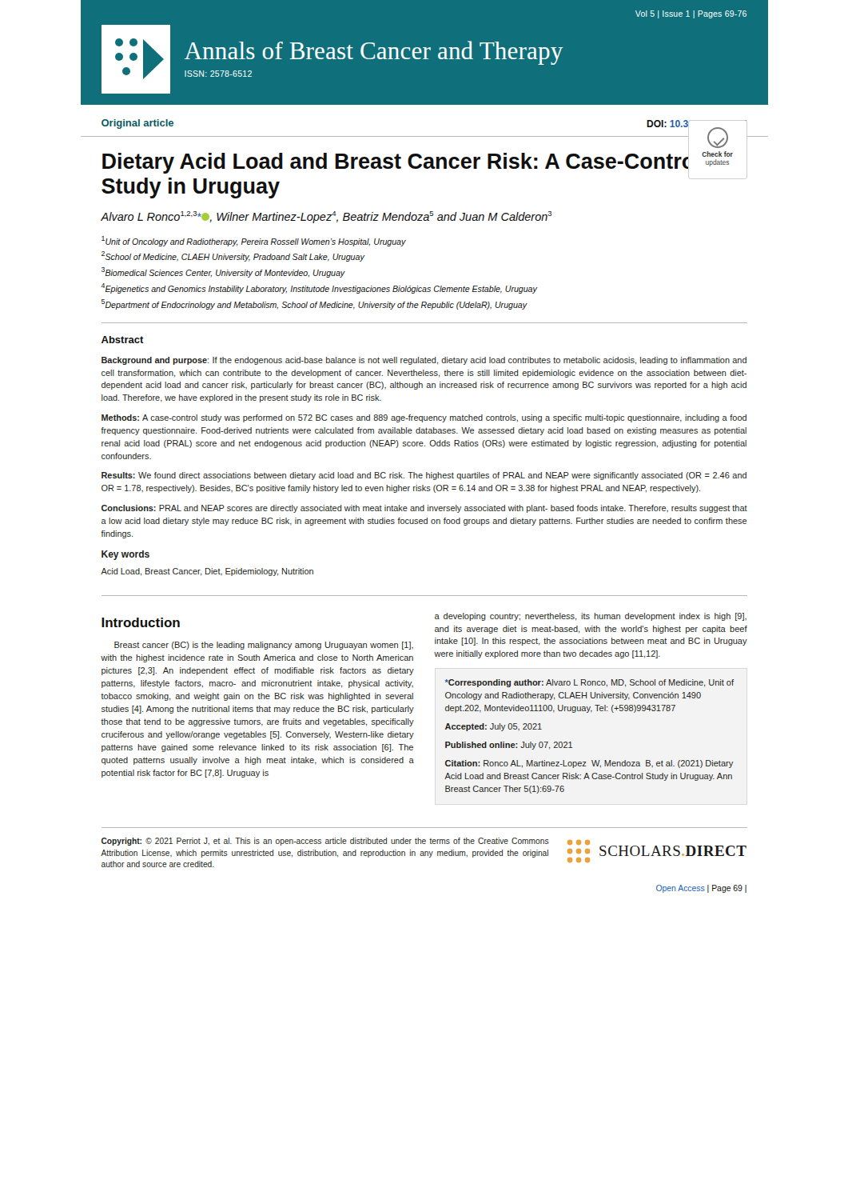Vol 5 | Issue 1 | Pages 69-76
Annals of Breast Cancer and Therapy
ISSN: 2578-6512
Original article
DOI: 10.36959/739/527
Dietary Acid Load and Breast Cancer Risk: A Case-Control Study in Uruguay
Alvaro L Ronco1,2,3* , Wilner Martinez-Lopez4, Beatriz Mendoza5 and Juan M Calderon3
Check for updates
1Unit of Oncology and Radiotherapy, Pereira Rossell Women’s Hospital, Uruguay
2School of Medicine, CLAEH University, Pradoand Salt Lake, Uruguay
3Biomedical Sciences Center, University of Montevideo, Uruguay
4Epigenetics and Genomics Instability Laboratory, Institutode Investigaciones Biológicas Clemente Estable, Uruguay
5Department of Endocrinology and Metabolism, School of Medicine, University of the Republic (UdelaR), Uruguay
Abstract
Background and purpose: If the endogenous acid-base balance is not well regulated, dietary acid load contributes to metabolic acidosis, leading to inflammation and cell transformation, which can contribute to the development of cancer. Nevertheless, there is still limited epidemiologic evidence on the association between diet-dependent acid load and cancer risk, particularly for breast cancer (BC), although an increased risk of recurrence among BC survivors was reported for a high acid load. Therefore, we have explored in the present study its role in BC risk.
Methods: A case-control study was performed on 572 BC cases and 889 age-frequency matched controls, using a specific multi-topic questionnaire, including a food frequency questionnaire. Food-derived nutrients were calculated from available databases. We assessed dietary acid load based on existing measures as potential renal acid load (PRAL) score and net endogenous acid production (NEAP) score. Odds Ratios (ORs) were estimated by logistic regression, adjusting for potential confounders.
Results: We found direct associations between dietary acid load and BC risk. The highest quartiles of PRAL and NEAP were significantly associated (OR = 2.46 and OR = 1.78, respectively). Besides, BC's positive family history led to even higher risks (OR = 6.14 and OR = 3.38 for highest PRAL and NEAP, respectively).
Conclusions: PRAL and NEAP scores are directly associated with meat intake and inversely associated with plant- based foods intake. Therefore, results suggest that a low acid load dietary style may reduce BC risk, in agreement with studies focused on food groups and dietary patterns. Further studies are needed to confirm these findings.
Key words
Acid Load, Breast Cancer, Diet, Epidemiology, Nutrition
Introduction
Breast cancer (BC) is the leading malignancy among Uruguayan women [1], with the highest incidence rate in South America and close to North American pictures [2,3]. An independent effect of modifiable risk factors as dietary patterns, lifestyle factors, macro- and micronutrient intake, physical activity, tobacco smoking, and weight gain on the BC risk was highlighted in several studies [4]. Among the nutritional items that may reduce the BC risk, particularly those that tend to be aggressive tumors, are fruits and vegetables, specifically cruciferous and yellow/orange vegetables [5]. Conversely, Western-like dietary patterns have gained some relevance linked to its risk association [6]. The quoted patterns usually involve a high meat intake, which is considered a potential risk factor for BC [7,8]. Uruguay is
a developing country; nevertheless, its human development index is high [9], and its average diet is meat-based, with the world's highest per capita beef intake [10]. In this respect, the associations between meat and BC in Uruguay were initially explored more than two decades ago [11,12].
*Corresponding author: Alvaro L Ronco, MD, School of Medicine, Unit of Oncology and Radiotherapy, CLAEH University, Convención 1490 dept.202, Montevideo11100, Uruguay, Tel: (+598)99431787
Accepted: July 05, 2021
Published online: July 07, 2021
Citation: Ronco AL, Martinez-Lopez W, Mendoza B, et al. (2021) Dietary Acid Load and Breast Cancer Risk: A Case-Control Study in Uruguay. Ann Breast Cancer Ther 5(1):69-76
Copyright: © 2021 Perriot J, et al. This is an open-access article distributed under the terms of the Creative Commons Attribution License, which permits unrestricted use, distribution, and reproduction in any medium, provided the original author and source are credited.
SCHOLARS. DIRECT
Open Access | Page 69 |